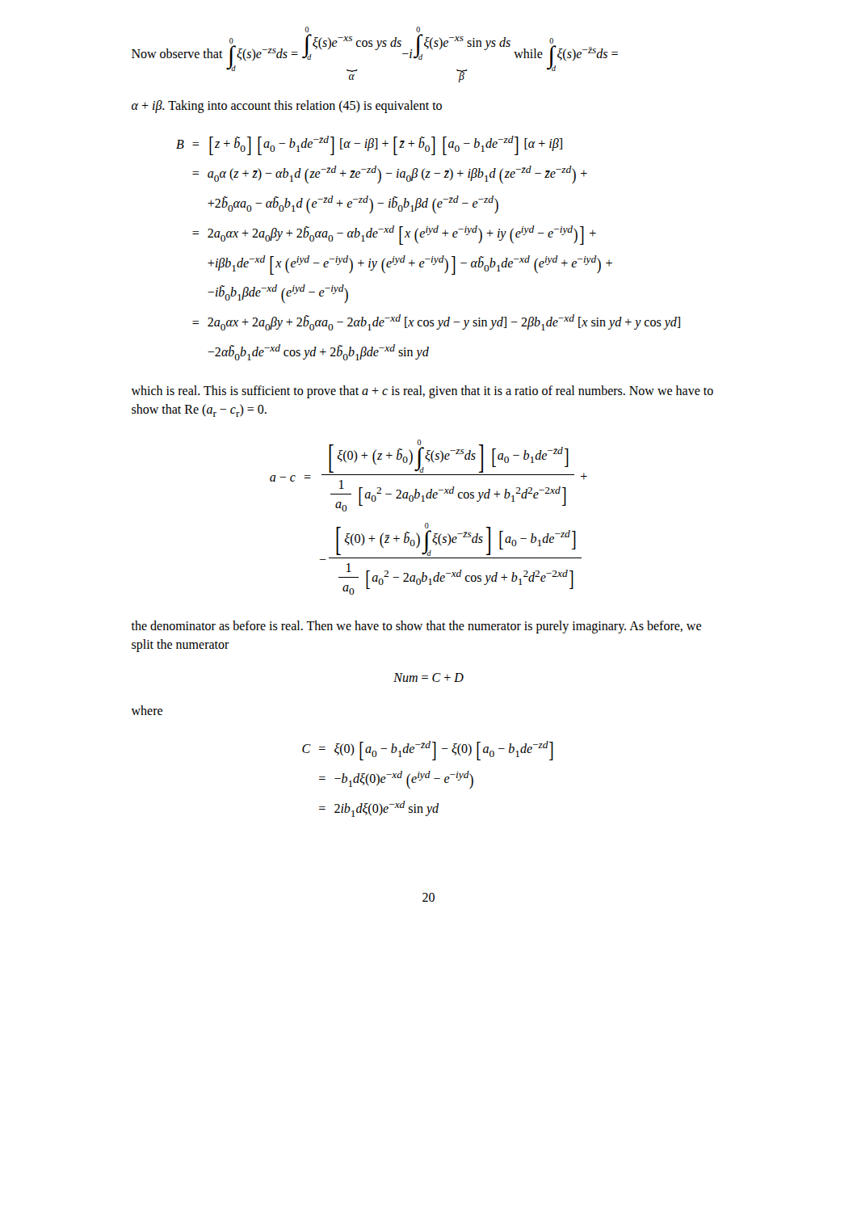Now observe that 0∫−d ξ(s)e−zsds = 0∫−d ξ(s)e−xs cos ys ds⏟α−i 0∫−d ξ(s)e−xs sin ys ds⏟β while 0∫−d ξ(s)e−z̄sds =
α + iβ. Taking into account this relation (45) is equivalent to
| B | = | [ z + b̃ 0 ] [ a 0 − b 1 d e − z̄d ] [ α − iβ ] + [ z̄ + b̃ 0 ] [ a 0 − b 1 d e − zd ] [ α + iβ ] |
| | = | a 0 α ( z + z̄ ) − αb 1 d ( ze − z̄d + z̄e − zd ) − ia 0 β ( z − z̄ ) + iβb 1 d ( ze − z̄d − z̄e − zd ) + |
| | | +2 b̃ 0 αa 0 − αb̃ 0 b 1 d ( e − z̄d + e − zd ) − ib̃ 0 b 1 βd ( e − z̄d − e − zd ) |
| | = | 2 a 0 αx + 2 a 0 βy + 2 b̃ 0 αa 0 − αb 1 de − xd [ x ( e iyd + e − iyd ) + iy ( e iyd − e − iyd ) ] + |
| | | + iβb 1 de − xd [ x ( e iyd − e − iyd ) + iy ( e iyd + e − iyd ) ] − αb̃ 0 b 1 de − xd ( e iyd + e − iyd ) + |
| | | − ib̃ 0 b 1 βde − xd ( e iyd − e − iyd ) |
| | = | 2 a 0 αx + 2 a 0 βy + 2 b̃ 0 αa 0 − 2 αb 1 de − xd [ x cos yd − y sin yd ] − 2 βb 1 de − xd [ x sin yd + y cos yd ] |
| | | −2 αb̃ 0 b 1 de − xd cos yd + 2 b̃ 0 b 1 βde − xd sin yd |
which is real. This is sufficient to prove that a + c is real, given that it is a ratio of real numbers. Now we have to show that Re (ar − cr) = 0.
| a − c | = | [ ξ (0) + ( z + b̃ 0 ) 0 ∫ − d ξ ( s ) e − zs ds ] [ a 0 − b 1 de − z̄d ] 1 a 0 [ a 0 2 − 2 a 0 b 1 de − xd cos yd + b 1 2 d 2 e −2 xd ] + |
| | | − [ ξ (0) + ( z̄ + b̃ 0 ) 0 ∫ − d ξ ( s ) e − z̄s ds ] [ a 0 − b 1 de − zd ] 1 a 0 [ a 0 2 − 2 a 0 b 1 de − xd cos yd + b 1 2 d 2 e −2 xd ] |
the denominator as before is real. Then we have to show that the numerator is purely imaginary. As before, we split the numerator
Num = C + D
where
| C | = | ξ (0) [ a 0 − b 1 de − z̄d ] − ξ (0) [ a 0 − b 1 de − zd ] |
| | = | − b 1 dξ (0) e − xd ( e iyd − e − iyd ) |
| | = | 2 ib 1 dξ (0) e − xd sin yd |
20